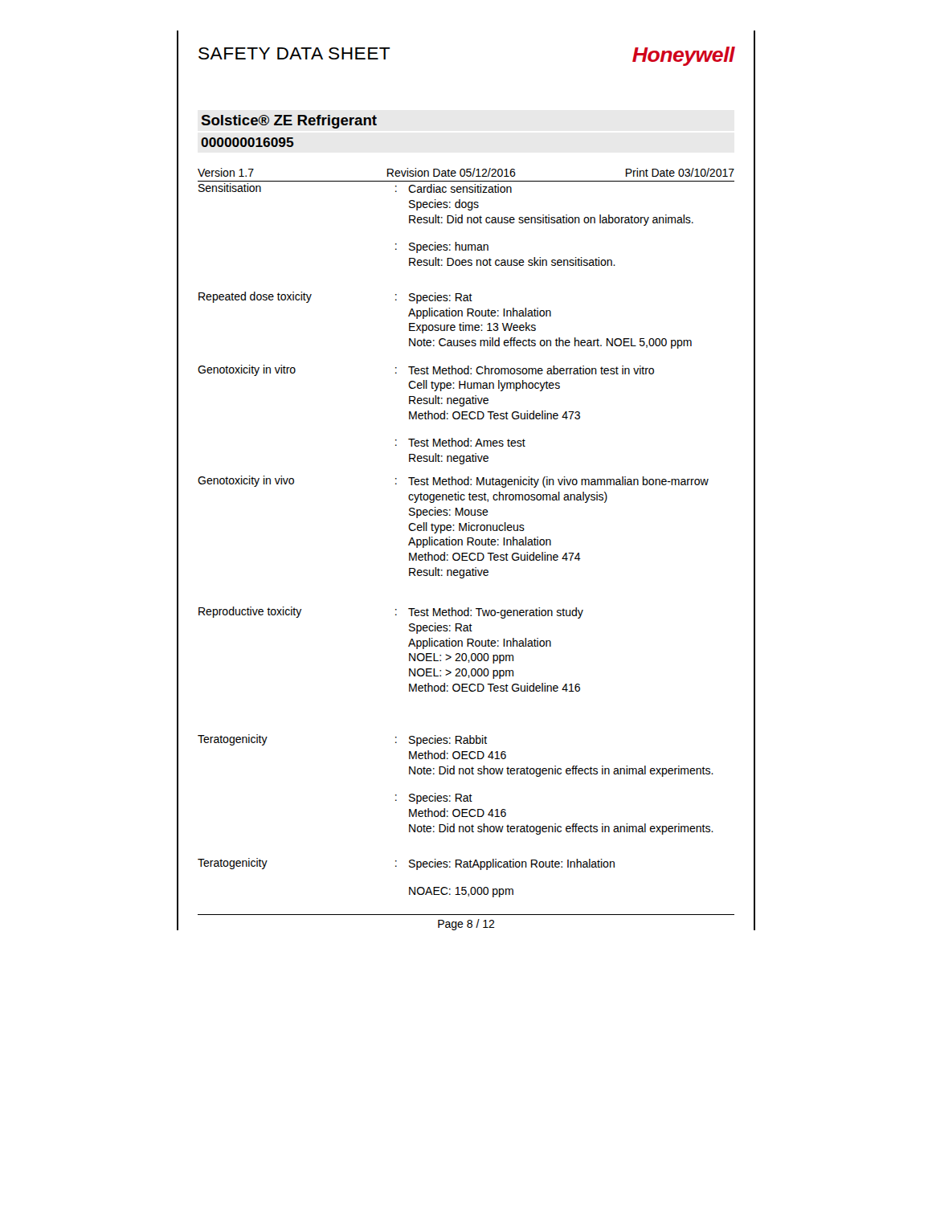SAFETY DATA SHEET
Honeywell
Solstice® ZE Refrigerant
000000016095
Version 1.7
Revision Date 05/12/2016
Print Date 03/10/2017
| Sensitisation | : | Cardiac sensitization Species: dogs Result: Did not cause sensitisation on laboratory animals. |
| | : | Species: human Result: Does not cause skin sensitisation. |
| Repeated dose toxicity | : | Species: Rat Application Route: Inhalation Exposure time: 13 Weeks Note: Causes mild effects on the heart. NOEL 5,000 ppm |
| Genotoxicity in vitro | : | Test Method: Chromosome aberration test in vitro Cell type: Human lymphocytes Result: negative Method: OECD Test Guideline 473 |
| | : | Test Method: Ames test Result: negative |
| Genotoxicity in vivo | : | Test Method: Mutagenicity (in vivo mammalian bone-marrow cytogenetic test, chromosomal analysis) Species: Mouse Cell type: Micronucleus Application Route: Inhalation Method: OECD Test Guideline 474 Result: negative |
| Reproductive toxicity | : | Test Method: Two-generation study Species: Rat Application Route: Inhalation NOEL: > 20,000 ppm NOEL: > 20,000 ppm Method: OECD Test Guideline 416 |
| Teratogenicity | : | Species: Rabbit Method: OECD 416 Note: Did not show teratogenic effects in animal experiments. |
| | : | Species: Rat Method: OECD 416 Note: Did not show teratogenic effects in animal experiments. |
| Teratogenicity | : | Species: RatApplication Route: Inhalation |
| | | NOAEC: 15,000 ppm |
Page 8 / 12